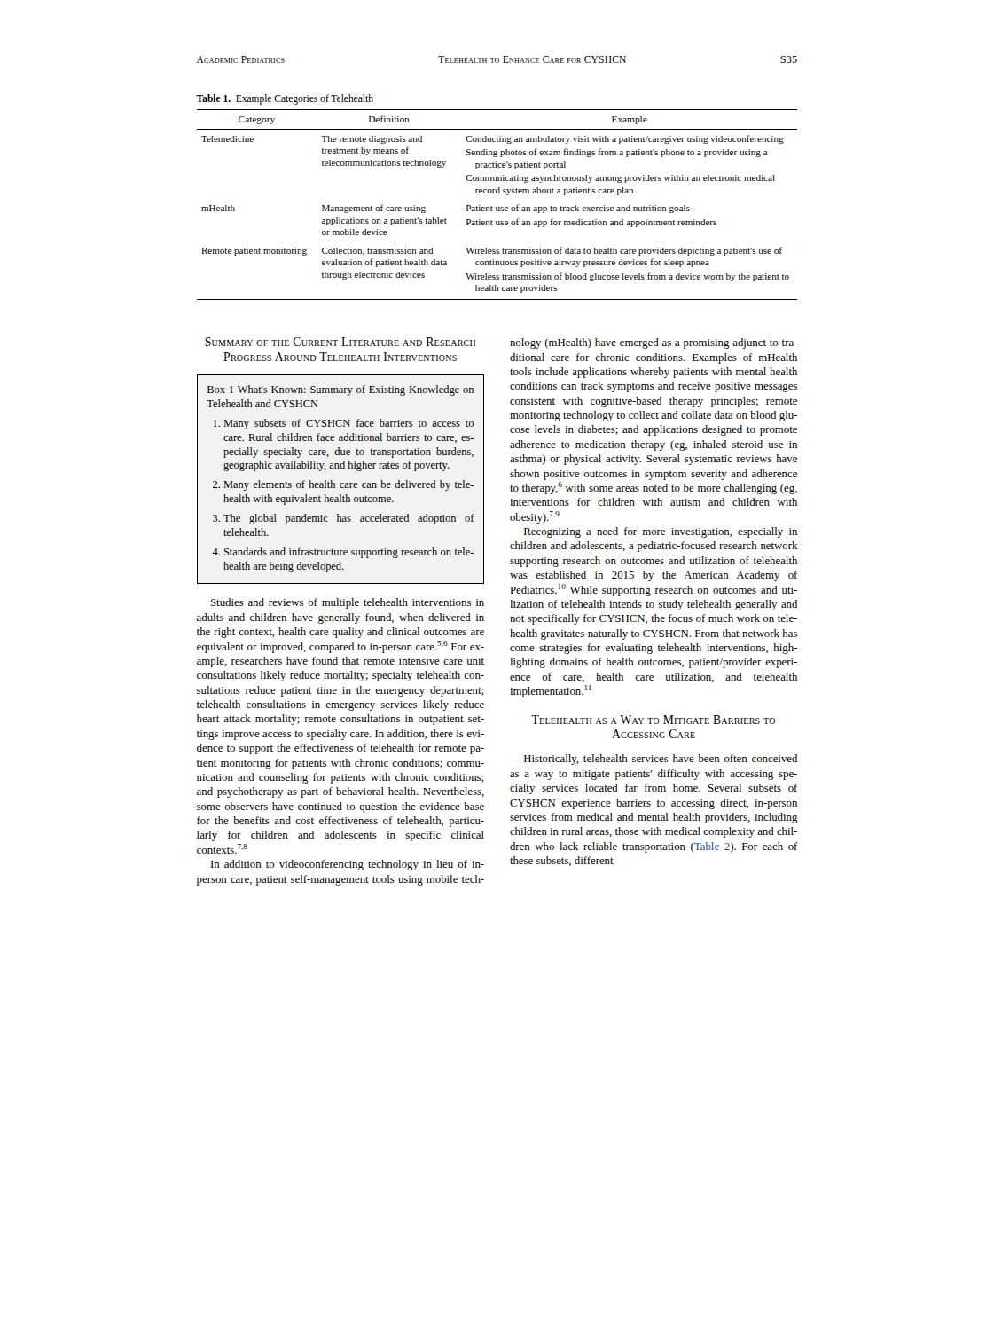Academic Pediatrics
Telehealth to Enhance Care for CYSHCN
S35
Table 1. Example Categories of Telehealth
| Category | Definition | Example |
| --- | --- | --- |
| Telemedicine | The remote diagnosis and treatment by means of telecommunications technology | Conducting an ambulatory visit with a patient/caregiver using videoconferencing Sending photos of exam findings from a patient's phone to a provider using a practice's patient portal Communicating asynchronously among providers within an electronic medical record system about a patient's care plan |
| mHealth | Management of care using applications on a patient's tablet or mobile device | Patient use of an app to track exercise and nutrition goals Patient use of an app for medication and appointment reminders |
| Remote patient monitoring | Collection, transmission and evaluation of patient health data through electronic devices | Wireless transmission of data to health care providers depicting a patient's use of continuous positive airway pressure devices for sleep apnea Wireless transmission of blood glucose levels from a device worn by the patient to health care providers |
Summary of the Current Literature and Research Progress Around Telehealth Interventions
Box 1 What's Known: Summary of Existing Knowledge on Telehealth and CYSHCN
Many subsets of CYSHCN face barriers to access to care. Rural children face additional barriers to care, especially specialty care, due to transportation burdens, geographic availability, and higher rates of poverty.
Many elements of health care can be delivered by telehealth with equivalent health outcome.
The global pandemic has accelerated adoption of telehealth.
Standards and infrastructure supporting research on telehealth are being developed.
Studies and reviews of multiple telehealth interventions in adults and children have generally found, when delivered in the right context, health care quality and clinical outcomes are equivalent or improved, compared to in-person care.5,6 For example, researchers have found that remote intensive care unit consultations likely reduce mortality; specialty telehealth consultations reduce patient time in the emergency department; telehealth consultations in emergency services likely reduce heart attack mortality; remote consultations in outpatient settings improve access to specialty care. In addition, there is evidence to support the effectiveness of telehealth for remote patient monitoring for patients with chronic conditions; communication and counseling for patients with chronic conditions; and psychotherapy as part of behavioral health. Nevertheless, some observers have continued to question the evidence base for the benefits and cost effectiveness of telehealth, particularly for children and adolescents in specific clinical contexts.7,8
In addition to videoconferencing technology in lieu of in-person care, patient self-management tools using mobile technology (mHealth) have emerged as a promising adjunct to traditional care for chronic conditions. Examples of mHealth tools include applications whereby patients with mental health conditions can track symptoms and receive positive messages consistent with cognitive-based therapy principles; remote monitoring technology to collect and collate data on blood glucose levels in diabetes; and applications designed to promote adherence to medication therapy (eg, inhaled steroid use in asthma) or physical activity. Several systematic reviews have shown positive outcomes in symptom severity and adherence to therapy,6 with some areas noted to be more challenging (eg, interventions for children with autism and children with obesity).7,9
Recognizing a need for more investigation, especially in children and adolescents, a pediatric-focused research network supporting research on outcomes and utilization of telehealth was established in 2015 by the American Academy of Pediatrics.10 While supporting research on outcomes and utilization of telehealth intends to study telehealth generally and not specifically for CYSHCN, the focus of much work on telehealth gravitates naturally to CYSHCN. From that network has come strategies for evaluating telehealth interventions, highlighting domains of health outcomes, patient/provider experience of care, health care utilization, and telehealth implementation.11
Telehealth as a Way to Mitigate Barriers to Accessing Care
Historically, telehealth services have been often conceived as a way to mitigate patients' difficulty with accessing specialty services located far from home. Several subsets of CYSHCN experience barriers to accessing direct, in-person services from medical and mental health providers, including children in rural areas, those with medical complexity and children who lack reliable transportation (Table 2). For each of these subsets, different